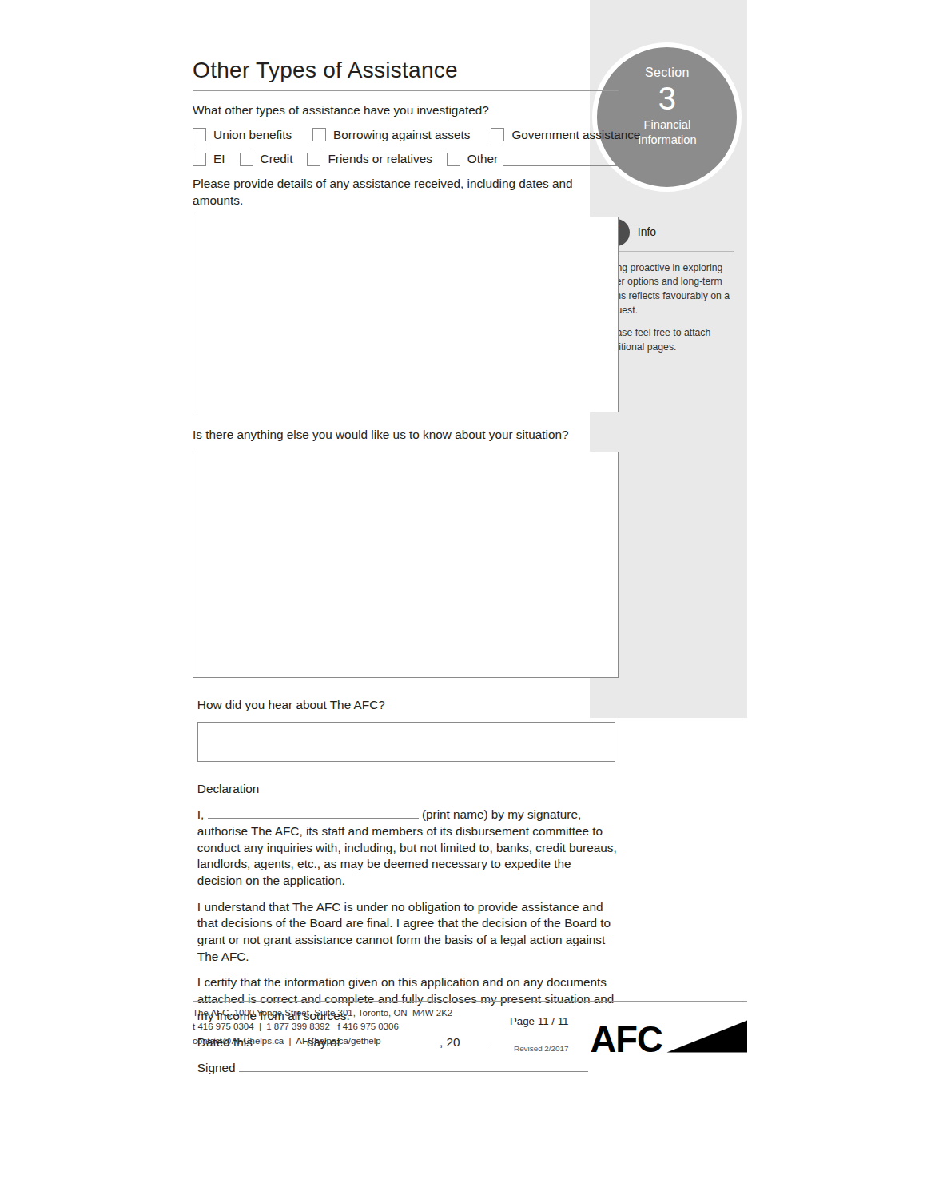Section
3
Financial
Information
i
Info
Being proactive in exploring other options and long-term plans reflects favourably on a request.
Please feel free to attach additional pages.
Other Types of Assistance
What other types of assistance have you investigated?
Union benefits Borrowing against assets Government assistance
EI Credit Friends or relatives Other
Please provide details of any assistance received, including dates and amounts.
Is there anything else you would like us to know about your situation?
How did you hear about The AFC?
Declaration
I, (print name) by my signature, authorise The AFC, its staff and members of its disbursement committee to conduct any inquiries with, including, but not limited to, banks, credit bureaus, landlords, agents, etc., as may be deemed necessary to expedite the decision on the application.
I understand that The AFC is under no obligation to provide assistance and that decisions of the Board are final. I agree that the decision of the Board to grant or not grant assistance cannot form the basis of a legal action against The AFC.
I certify that the information given on this application and on any documents attached is correct and complete and fully discloses my present situation and my income from all sources.
Dated this day of , 20
Signed
The AFC, 1000 Yonge Street, Suite 301, Toronto, ON M4W 2K2
t 416 975 0304 | 1 877 399 8392 f 416 975 0306
contact@AFChelps.ca | AFChelps.ca/gethelp
Page 11 / 11
Revised 2/2017
AFC